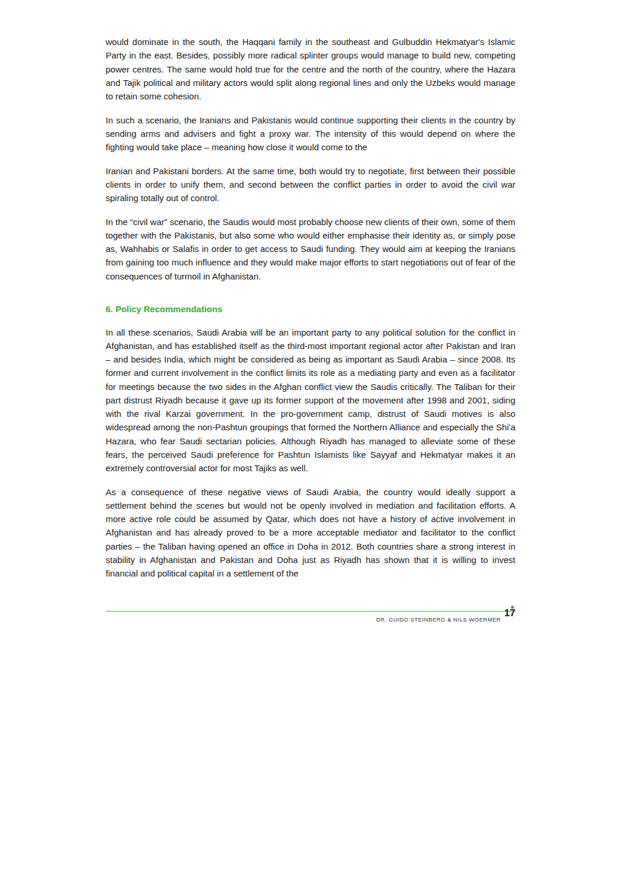would dominate in the south, the Haqqani family in the southeast and Gulbuddin Hekmatyar's Islamic Party in the east. Besides, possibly more radical splinter groups would manage to build new, competing power centres. The same would hold true for the centre and the north of the country, where the Hazara and Tajik political and military actors would split along regional lines and only the Uzbeks would manage to retain some cohesion.
In such a scenario, the Iranians and Pakistanis would continue supporting their clients in the country by sending arms and advisers and fight a proxy war. The intensity of this would depend on where the fighting would take place – meaning how close it would come to the
Iranian and Pakistani borders. At the same time, both would try to negotiate, first between their possible clients in order to unify them, and second between the conflict parties in order to avoid the civil war spiraling totally out of control.
In the “civil war” scenario, the Saudis would most probably choose new clients of their own, some of them together with the Pakistanis, but also some who would either emphasise their identity as, or simply pose as, Wahhabis or Salafis in order to get access to Saudi funding. They would aim at keeping the Iranians from gaining too much influence and they would make major efforts to start negotiations out of fear of the consequences of turmoil in Afghanistan.
6. Policy Recommendations
In all these scenarios, Saudi Arabia will be an important party to any political solution for the conflict in Afghanistan, and has established itself as the third-most important regional actor after Pakistan and Iran – and besides India, which might be considered as being as important as Saudi Arabia – since 2008. Its former and current involvement in the conflict limits its role as a mediating party and even as a facilitator for meetings because the two sides in the Afghan conflict view the Saudis critically. The Taliban for their part distrust Riyadh because it gave up its former support of the movement after 1998 and 2001, siding with the rival Karzai government. In the pro-government camp, distrust of Saudi motives is also widespread among the non-Pashtun groupings that formed the Northern Alliance and especially the Shi'a Hazara, who fear Saudi sectarian policies. Although Riyadh has managed to alleviate some of these fears, the perceived Saudi preference for Pashtun Islamists like Sayyaf and Hekmatyar makes it an extremely controversial actor for most Tajiks as well.
As a consequence of these negative views of Saudi Arabia, the country would ideally support a settlement behind the scenes but would not be openly involved in mediation and facilitation efforts. A more active role could be assumed by Qatar, which does not have a history of active involvement in Afghanistan and has already proved to be a more acceptable mediator and facilitator to the conflict parties – the Taliban having opened an office in Doha in 2012. Both countries share a strong interest in stability in Afghanistan and Pakistan and Doha just as Riyadh has shown that it is willing to invest financial and political capital in a settlement of the
DR. GUIDO STEINBERG & NILS WOERMER
17